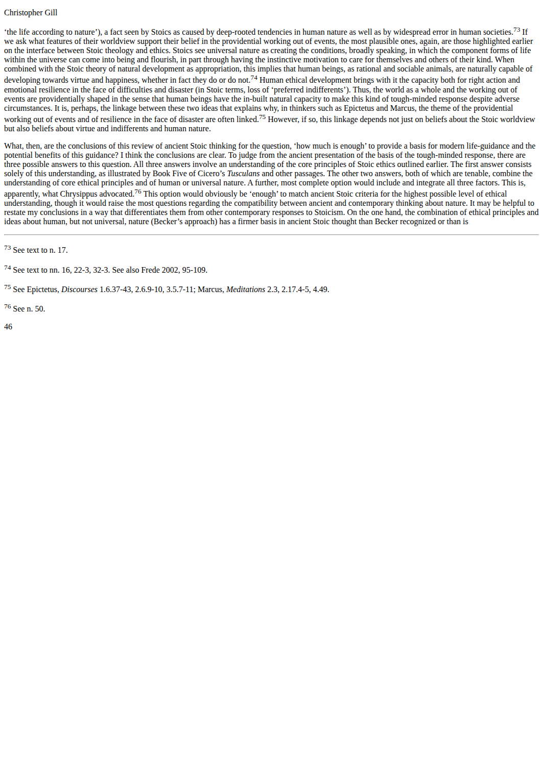Christopher Gill
‘the life according to nature’), a fact seen by Stoics as caused by deep-rooted tendencies in human nature as well as by widespread error in human societies.73 If we ask what features of their worldview support their belief in the providential working out of events, the most plausible ones, again, are those highlighted earlier on the interface between Stoic theology and ethics. Stoics see universal nature as creating the conditions, broadly speaking, in which the component forms of life within the universe can come into being and flourish, in part through having the instinctive motivation to care for themselves and others of their kind. When combined with the Stoic theory of natural development as appropriation, this implies that human beings, as rational and sociable animals, are naturally capable of developing towards virtue and happiness, whether in fact they do or do not.74 Human ethical development brings with it the capacity both for right action and emotional resilience in the face of difficulties and disaster (in Stoic terms, loss of ‘preferred indifferents’). Thus, the world as a whole and the working out of events are providentially shaped in the sense that human beings have the in-built natural capacity to make this kind of tough-minded response despite adverse circumstances. It is, perhaps, the linkage between these two ideas that explains why, in thinkers such as Epictetus and Marcus, the theme of the providential working out of events and of resilience in the face of disaster are often linked.75 However, if so, this linkage depends not just on beliefs about the Stoic worldview but also beliefs about virtue and indifferents and human nature.
What, then, are the conclusions of this review of ancient Stoic thinking for the question, ‘how much is enough’ to provide a basis for modern life-guidance and the potential benefits of this guidance? I think the conclusions are clear. To judge from the ancient presentation of the basis of the tough-minded response, there are three possible answers to this question. All three answers involve an understanding of the core principles of Stoic ethics outlined earlier. The first answer consists solely of this understanding, as illustrated by Book Five of Cicero’s Tusculans and other passages. The other two answers, both of which are tenable, combine the understanding of core ethical principles and of human or universal nature. A further, most complete option would include and integrate all three factors. This is, apparently, what Chrysippus advocated.76 This option would obviously be ‘enough’ to match ancient Stoic criteria for the highest possible level of ethical understanding, though it would raise the most questions regarding the compatibility between ancient and contemporary thinking about nature. It may be helpful to restate my conclusions in a way that differentiates them from other contemporary responses to Stoicism. On the one hand, the combination of ethical principles and ideas about human, but not universal, nature (Becker’s approach) has a firmer basis in ancient Stoic thought than Becker recognized or than is
73 See text to n. 17.
74 See text to nn. 16, 22-3, 32-3. See also Frede 2002, 95-109.
75 See Epictetus, Discourses 1.6.37-43, 2.6.9-10, 3.5.7-11; Marcus, Meditations 2.3, 2.17.4-5, 4.49.
76 See n. 50.
46